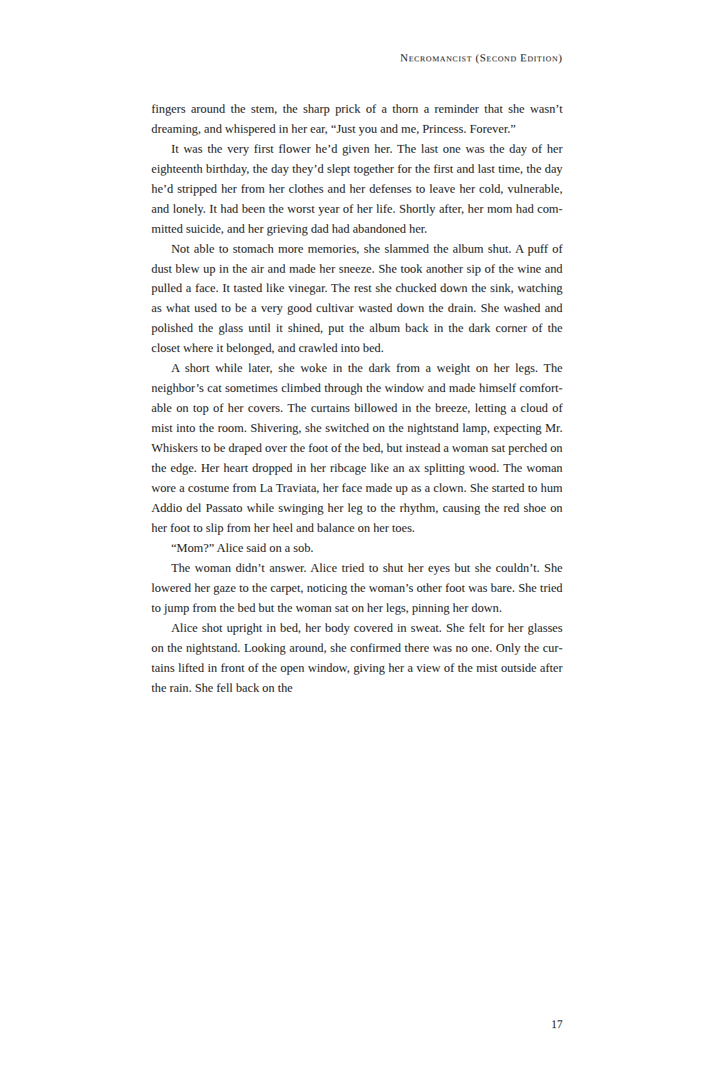Necromancist (Second Edition)
fingers around the stem, the sharp prick of a thorn a reminder that she wasn’t dreaming, and whispered in her ear, “Just you and me, Princess. Forever.”
It was the very first flower he’d given her. The last one was the day of her eighteenth birthday, the day they’d slept together for the first and last time, the day he’d stripped her from her clothes and her defenses to leave her cold, vulnerable, and lonely. It had been the worst year of her life. Shortly after, her mom had committed suicide, and her grieving dad had abandoned her.
Not able to stomach more memories, she slammed the album shut. A puff of dust blew up in the air and made her sneeze. She took another sip of the wine and pulled a face. It tasted like vinegar. The rest she chucked down the sink, watching as what used to be a very good cultivar wasted down the drain. She washed and polished the glass until it shined, put the album back in the dark corner of the closet where it belonged, and crawled into bed.
A short while later, she woke in the dark from a weight on her legs. The neighbor’s cat sometimes climbed through the window and made himself comfortable on top of her covers. The curtains billowed in the breeze, letting a cloud of mist into the room. Shivering, she switched on the nightstand lamp, expecting Mr. Whiskers to be draped over the foot of the bed, but instead a woman sat perched on the edge. Her heart dropped in her ribcage like an ax splitting wood. The woman wore a costume from La Traviata, her face made up as a clown. She started to hum Addio del Passato while swinging her leg to the rhythm, causing the red shoe on her foot to slip from her heel and balance on her toes.
“Mom?” Alice said on a sob.
The woman didn’t answer. Alice tried to shut her eyes but she couldn’t. She lowered her gaze to the carpet, noticing the woman’s other foot was bare. She tried to jump from the bed but the woman sat on her legs, pinning her down.
Alice shot upright in bed, her body covered in sweat. She felt for her glasses on the nightstand. Looking around, she confirmed there was no one. Only the curtains lifted in front of the open window, giving her a view of the mist outside after the rain. She fell back on the
17